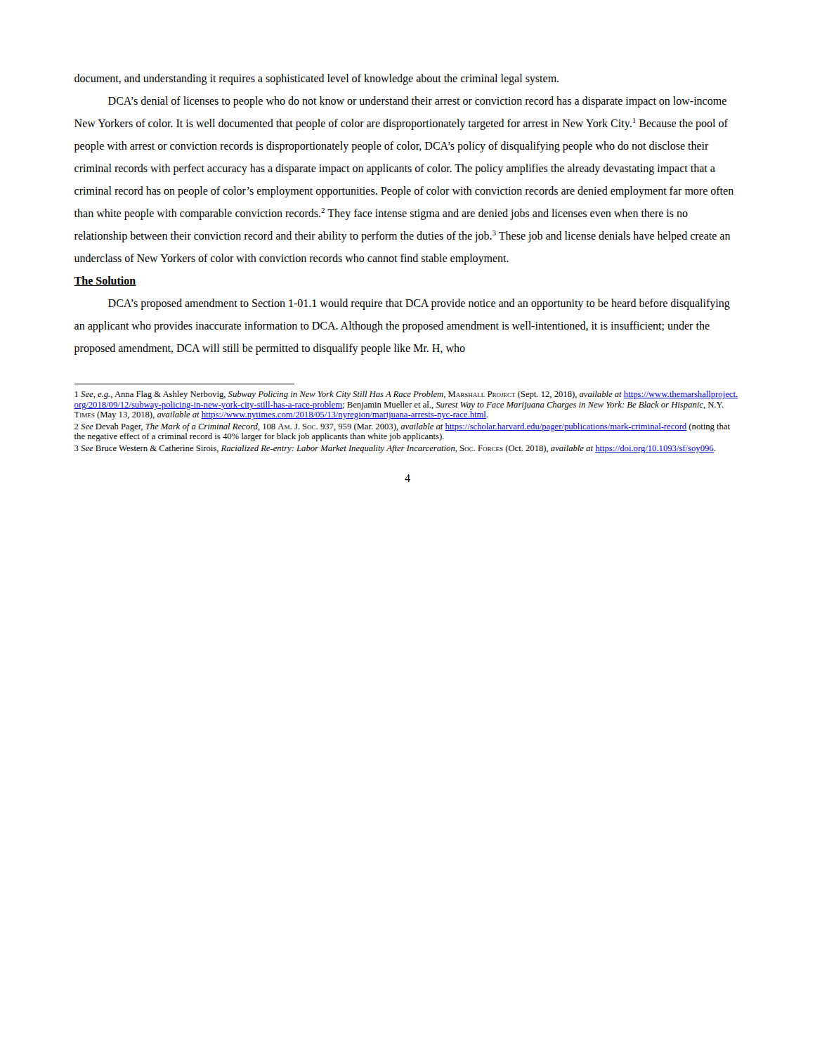document, and understanding it requires a sophisticated level of knowledge about the criminal legal system.
DCA’s denial of licenses to people who do not know or understand their arrest or conviction record has a disparate impact on low-income New Yorkers of color. It is well documented that people of color are disproportionately targeted for arrest in New York City.1 Because the pool of people with arrest or conviction records is disproportionately people of color, DCA’s policy of disqualifying people who do not disclose their criminal records with perfect accuracy has a disparate impact on applicants of color. The policy amplifies the already devastating impact that a criminal record has on people of color’s employment opportunities. People of color with conviction records are denied employment far more often than white people with comparable conviction records.2 They face intense stigma and are denied jobs and licenses even when there is no relationship between their conviction record and their ability to perform the duties of the job.3 These job and license denials have helped create an underclass of New Yorkers of color with conviction records who cannot find stable employment.
The Solution
DCA’s proposed amendment to Section 1-01.1 would require that DCA provide notice and an opportunity to be heard before disqualifying an applicant who provides inaccurate information to DCA. Although the proposed amendment is well-intentioned, it is insufficient; under the proposed amendment, DCA will still be permitted to disqualify people like Mr. H, who
1 See, e.g., Anna Flag & Ashley Nerbovig, Subway Policing in New York City Still Has A Race Problem, Marshall Project (Sept. 12, 2018), available at https://www.themarshallproject.org/2018/09/12/subway-policing-in-new-york-city-still-has-a-race-problem; Benjamin Mueller et al., Surest Way to Face Marijuana Charges in New York: Be Black or Hispanic, N.Y. Times (May 13, 2018), available at https://www.nytimes.com/2018/05/13/nyregion/marijuana-arrests-nyc-race.html.
2 See Devah Pager, The Mark of a Criminal Record, 108 Am. J. Soc. 937, 959 (Mar. 2003), available at https://scholar.harvard.edu/pager/publications/mark-criminal-record (noting that the negative effect of a criminal record is 40% larger for black job applicants than white job applicants).
3 See Bruce Western & Catherine Sirois, Racialized Re-entry: Labor Market Inequality After Incarceration, Soc. Forces (Oct. 2018), available at https://doi.org/10.1093/sf/soy096.
4